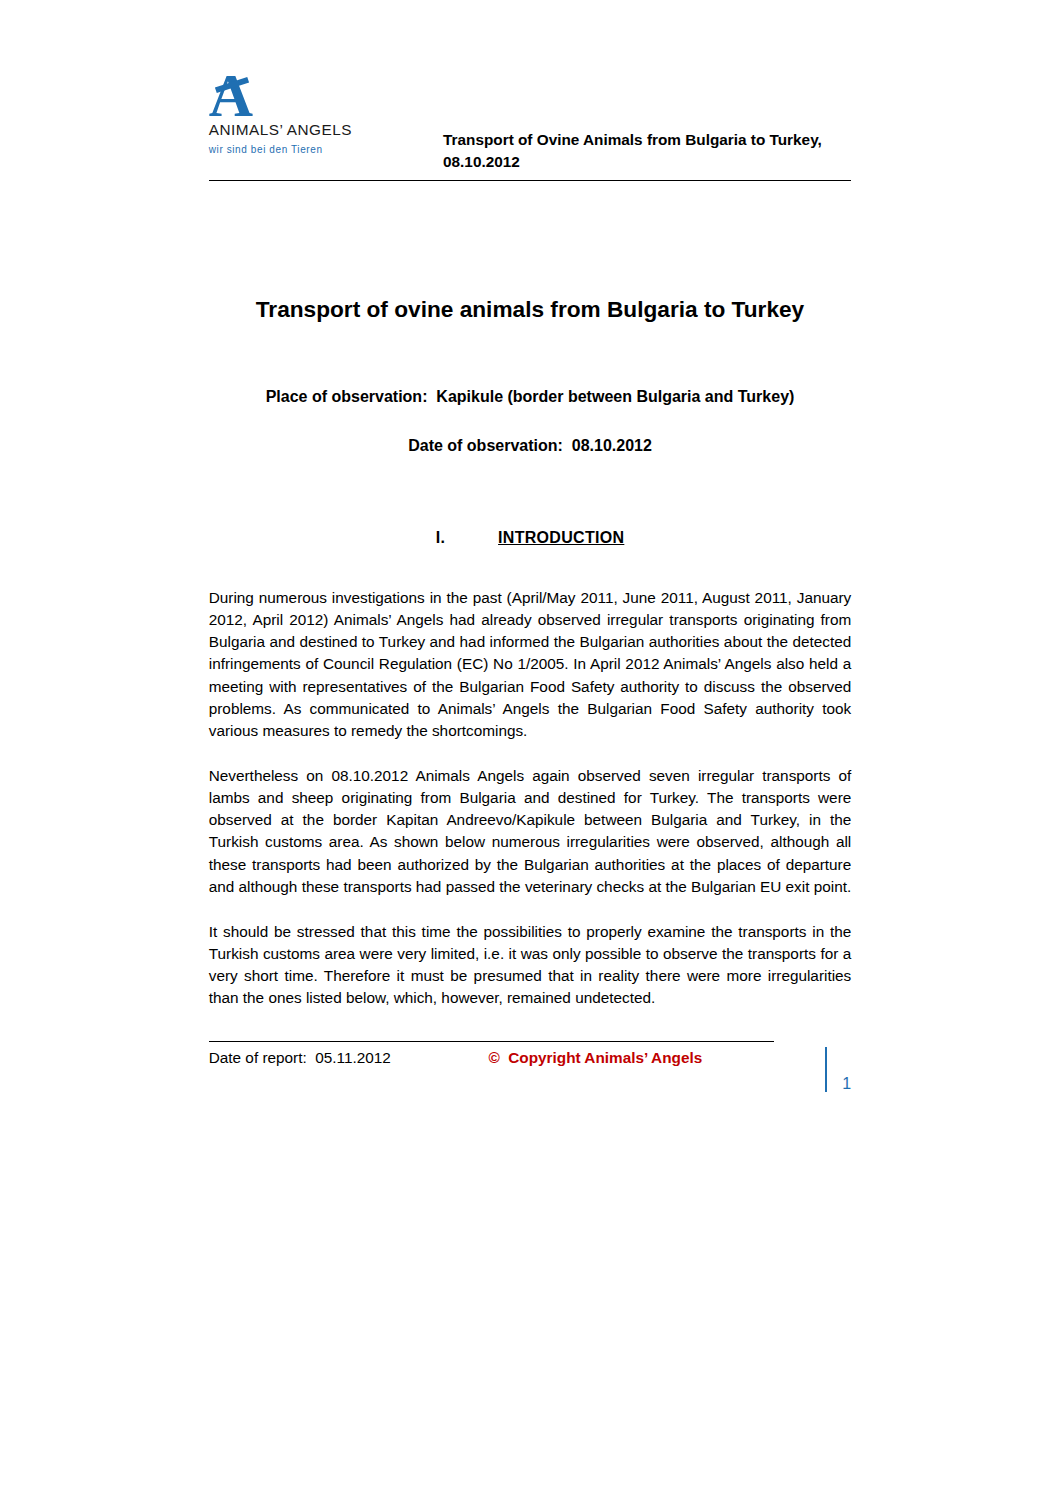A
ANIMALS’ ANGELS
wir sind bei den Tieren
Transport of Ovine Animals from Bulgaria to Turkey, 08.10.2012
Transport of ovine animals from Bulgaria to Turkey
Place of observation: Kapikule (border between Bulgaria and Turkey)
Date of observation: 08.10.2012
I. INTRODUCTION
During numerous investigations in the past (April/May 2011, June 2011, August 2011, January 2012, April 2012) Animals’ Angels had already observed irregular transports originating from Bulgaria and destined to Turkey and had informed the Bulgarian authorities about the detected infringements of Council Regulation (EC) No 1/2005. In April 2012 Animals’ Angels also held a meeting with representatives of the Bulgarian Food Safety authority to discuss the observed problems. As communicated to Animals’ Angels the Bulgarian Food Safety authority took various measures to remedy the shortcomings.
Nevertheless on 08.10.2012 Animals Angels again observed seven irregular transports of lambs and sheep originating from Bulgaria and destined for Turkey. The transports were observed at the border Kapitan Andreevo/Kapikule between Bulgaria and Turkey, in the Turkish customs area. As shown below numerous irregularities were observed, although all these transports had been authorized by the Bulgarian authorities at the places of departure and although these transports had passed the veterinary checks at the Bulgarian EU exit point.
It should be stressed that this time the possibilities to properly examine the transports in the Turkish customs area were very limited, i.e. it was only possible to observe the transports for a very short time. Therefore it must be presumed that in reality there were more irregularities than the ones listed below, which, however, remained undetected.
Date of report: 05.11.2012
© Copyright Animals’ Angels
1